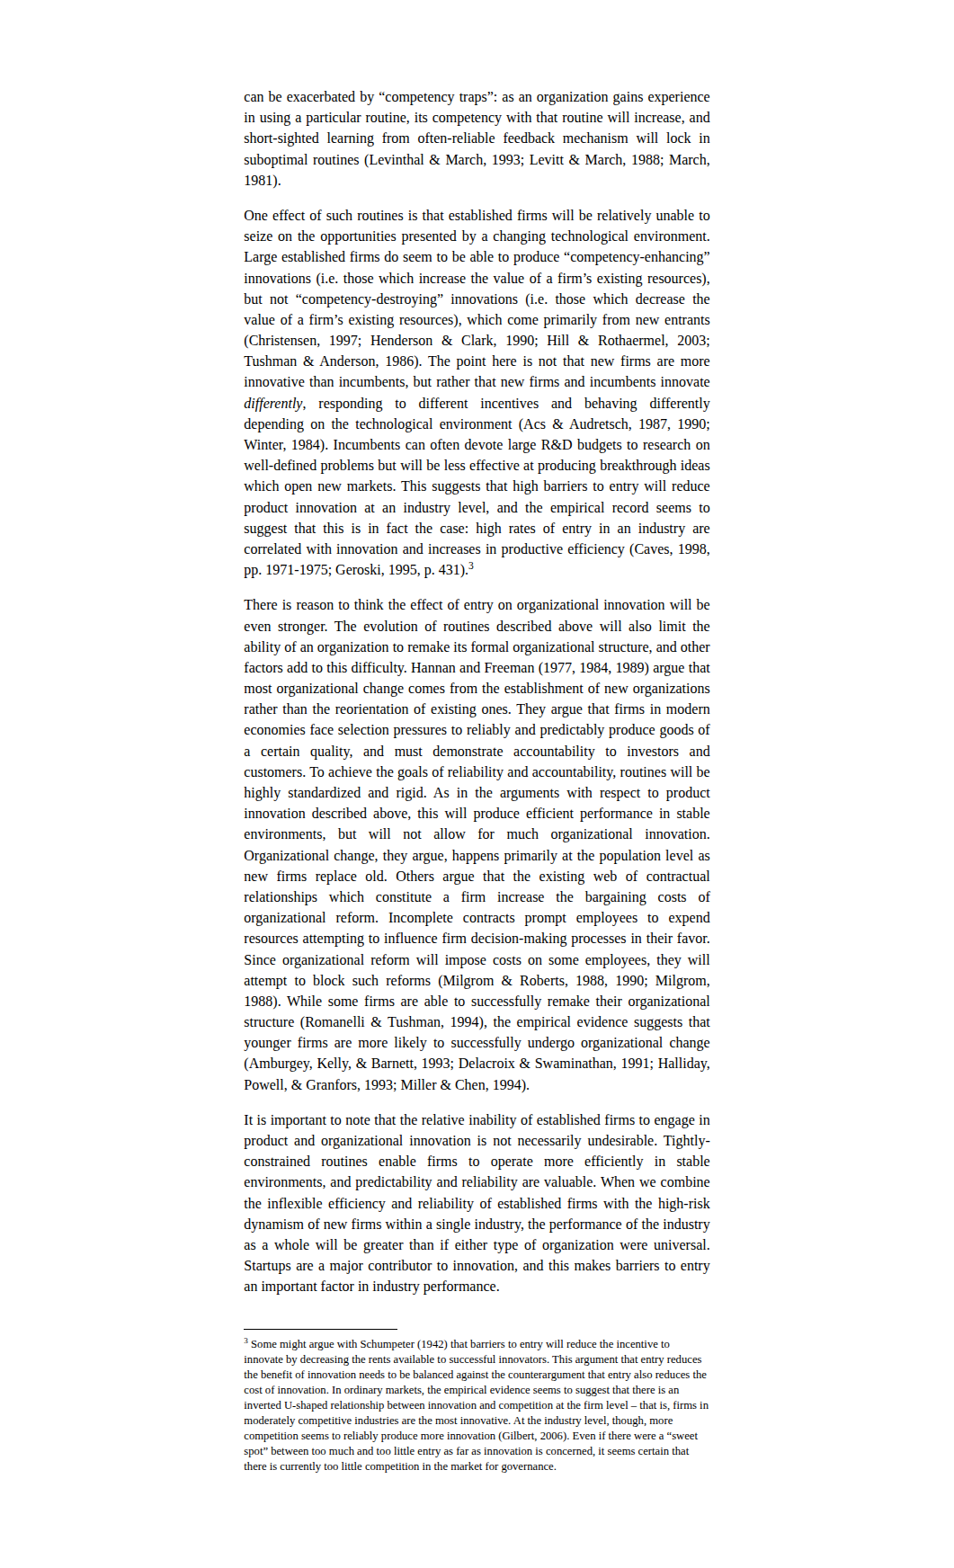can be exacerbated by “competency traps”: as an organization gains experience in using a particular routine, its competency with that routine will increase, and short-sighted learning from often-reliable feedback mechanism will lock in suboptimal routines (Levinthal & March, 1993; Levitt & March, 1988; March, 1981).
One effect of such routines is that established firms will be relatively unable to seize on the opportunities presented by a changing technological environment. Large established firms do seem to be able to produce “competency-enhancing” innovations (i.e. those which increase the value of a firm’s existing resources), but not “competency-destroying” innovations (i.e. those which decrease the value of a firm’s existing resources), which come primarily from new entrants (Christensen, 1997; Henderson & Clark, 1990; Hill & Rothaermel, 2003; Tushman & Anderson, 1986). The point here is not that new firms are more innovative than incumbents, but rather that new firms and incumbents innovate differently, responding to different incentives and behaving differently depending on the technological environment (Acs & Audretsch, 1987, 1990; Winter, 1984). Incumbents can often devote large R&D budgets to research on well-defined problems but will be less effective at producing breakthrough ideas which open new markets. This suggests that high barriers to entry will reduce product innovation at an industry level, and the empirical record seems to suggest that this is in fact the case: high rates of entry in an industry are correlated with innovation and increases in productive efficiency (Caves, 1998, pp. 1971-1975; Geroski, 1995, p. 431).3
There is reason to think the effect of entry on organizational innovation will be even stronger. The evolution of routines described above will also limit the ability of an organization to remake its formal organizational structure, and other factors add to this difficulty. Hannan and Freeman (1977, 1984, 1989) argue that most organizational change comes from the establishment of new organizations rather than the reorientation of existing ones. They argue that firms in modern economies face selection pressures to reliably and predictably produce goods of a certain quality, and must demonstrate accountability to investors and customers. To achieve the goals of reliability and accountability, routines will be highly standardized and rigid. As in the arguments with respect to product innovation described above, this will produce efficient performance in stable environments, but will not allow for much organizational innovation. Organizational change, they argue, happens primarily at the population level as new firms replace old. Others argue that the existing web of contractual relationships which constitute a firm increase the bargaining costs of organizational reform. Incomplete contracts prompt employees to expend resources attempting to influence firm decision-making processes in their favor. Since organizational reform will impose costs on some employees, they will attempt to block such reforms (Milgrom & Roberts, 1988, 1990; Milgrom, 1988). While some firms are able to successfully remake their organizational structure (Romanelli & Tushman, 1994), the empirical evidence suggests that younger firms are more likely to successfully undergo organizational change (Amburgey, Kelly, & Barnett, 1993; Delacroix & Swaminathan, 1991; Halliday, Powell, & Granfors, 1993; Miller & Chen, 1994).
It is important to note that the relative inability of established firms to engage in product and organizational innovation is not necessarily undesirable. Tightly-constrained routines enable firms to operate more efficiently in stable environments, and predictability and reliability are valuable. When we combine the inflexible efficiency and reliability of established firms with the high-risk dynamism of new firms within a single industry, the performance of the industry as a whole will be greater than if either type of organization were universal. Startups are a major contributor to innovation, and this makes barriers to entry an important factor in industry performance.
3 Some might argue with Schumpeter (1942) that barriers to entry will reduce the incentive to innovate by decreasing the rents available to successful innovators. This argument that entry reduces the benefit of innovation needs to be balanced against the counterargument that entry also reduces the cost of innovation. In ordinary markets, the empirical evidence seems to suggest that there is an inverted U-shaped relationship between innovation and competition at the firm level – that is, firms in moderately competitive industries are the most innovative. At the industry level, though, more competition seems to reliably produce more innovation (Gilbert, 2006). Even if there were a “sweet spot” between too much and too little entry as far as innovation is concerned, it seems certain that there is currently too little competition in the market for governance.